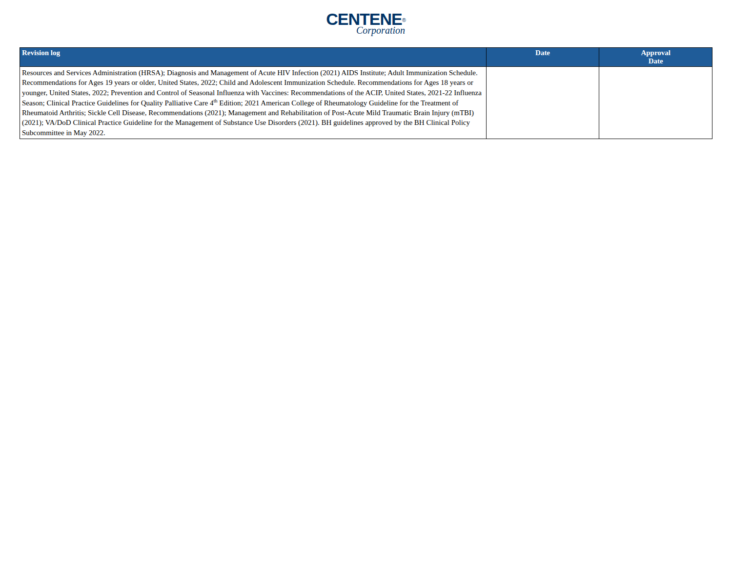CENTENE®
Corporation
| Revision log | Date | Approval Date |
| --- | --- | --- |
| Resources and Services Administration (HRSA); Diagnosis and Management of Acute HIV Infection (2021) AIDS Institute; Adult Immunization Schedule. Recommendations for Ages 19 years or older, United States, 2022; Child and Adolescent Immunization Schedule. Recommendations for Ages 18 years or younger, United States, 2022; Prevention and Control of Seasonal Influenza with Vaccines: Recommendations of the ACIP, United States, 2021-22 Influenza Season; Clinical Practice Guidelines for Quality Palliative Care 4 th Edition; 2021 American College of Rheumatology Guideline for the Treatment of Rheumatoid Arthritis; Sickle Cell Disease, Recommendations (2021); Management and Rehabilitation of Post-Acute Mild Traumatic Brain Injury (mTBI) (2021); VA/DoD Clinical Practice Guideline for the Management of Substance Use Disorders (2021). BH guidelines approved by the BH Clinical Policy Subcommittee in May 2022. | | |